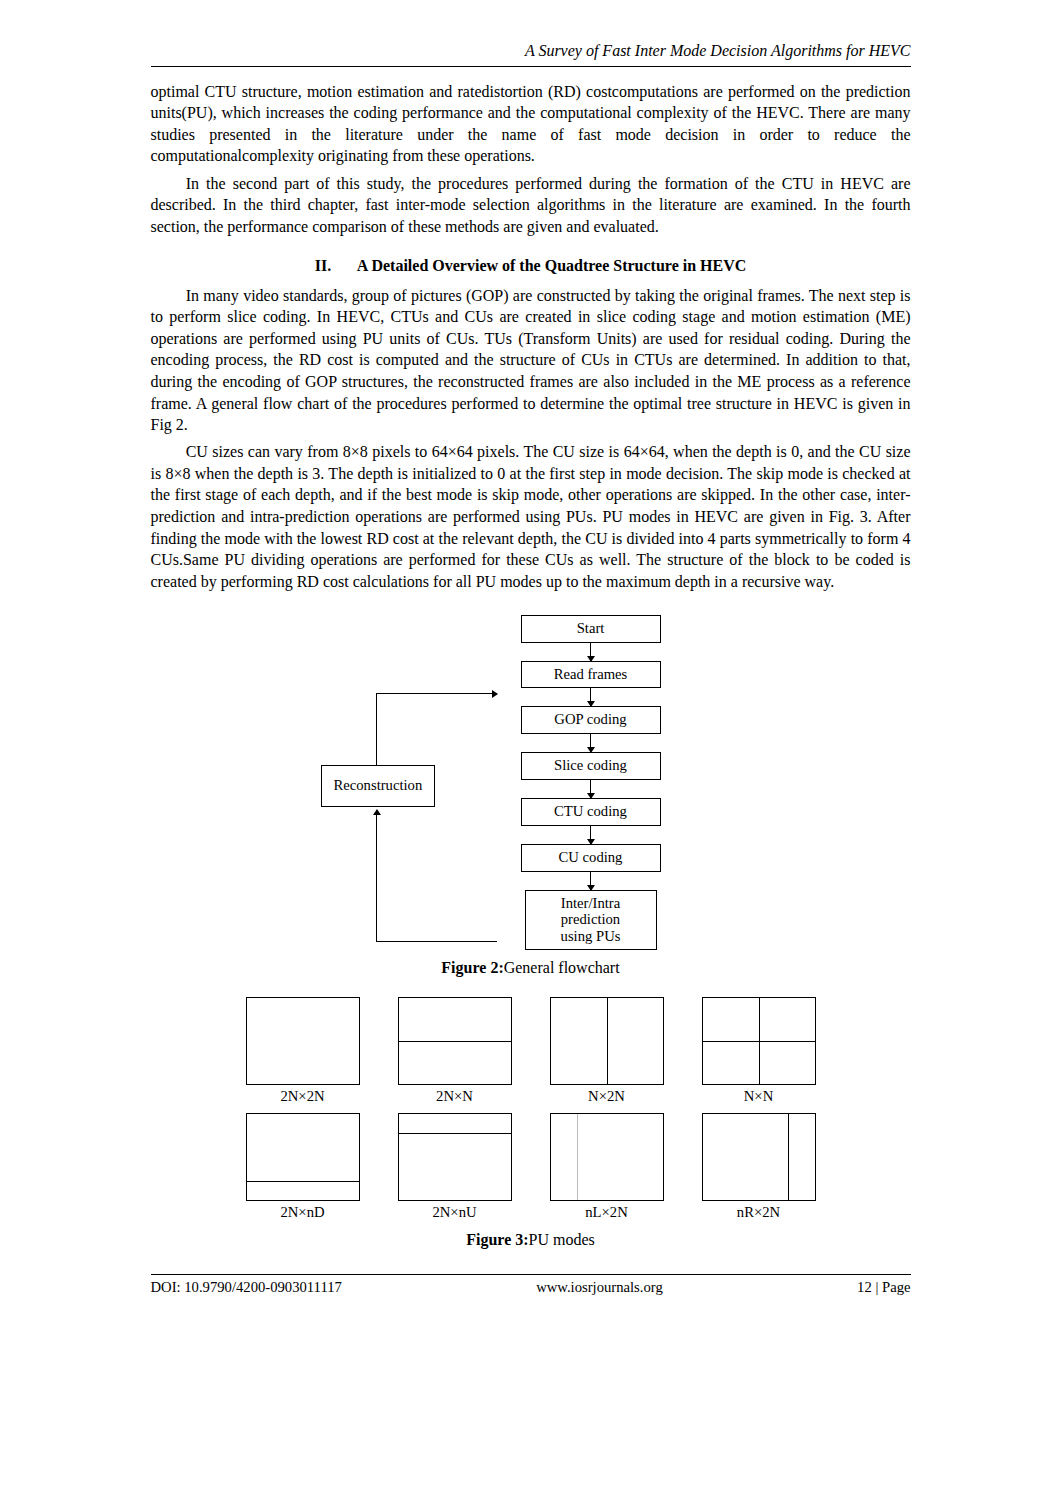A Survey of Fast Inter Mode Decision Algorithms for HEVC
optimal CTU structure, motion estimation and ratedistortion (RD) costcomputations are performed on the prediction units(PU), which increases the coding performance and the computational complexity of the HEVC. There are many studies presented in the literature under the name of fast mode decision in order to reduce the computationalcomplexity originating from these operations.
In the second part of this study, the procedures performed during the formation of the CTU in HEVC are described. In the third chapter, fast inter-mode selection algorithms in the literature are examined. In the fourth section, the performance comparison of these methods are given and evaluated.
II. A Detailed Overview of the Quadtree Structure in HEVC
In many video standards, group of pictures (GOP) are constructed by taking the original frames. The next step is to perform slice coding. In HEVC, CTUs and CUs are created in slice coding stage and motion estimation (ME) operations are performed using PU units of CUs. TUs (Transform Units) are used for residual coding. During the encoding process, the RD cost is computed and the structure of CUs in CTUs are determined. In addition to that, during the encoding of GOP structures, the reconstructed frames are also included in the ME process as a reference frame. A general flow chart of the procedures performed to determine the optimal tree structure in HEVC is given in Fig 2.
CU sizes can vary from 8×8 pixels to 64×64 pixels. The CU size is 64×64, when the depth is 0, and the CU size is 8×8 when the depth is 3. The depth is initialized to 0 at the first step in mode decision. The skip mode is checked at the first stage of each depth, and if the best mode is skip mode, other operations are skipped. In the other case, inter-prediction and intra-prediction operations are performed using PUs. PU modes in HEVC are given in Fig. 3. After finding the mode with the lowest RD cost at the relevant depth, the CU is divided into 4 parts symmetrically to form 4 CUs.Same PU dividing operations are performed for these CUs as well. The structure of the block to be coded is created by performing RD cost calculations for all PU modes up to the maximum depth in a recursive way.
Reconstruction
Start
Read frames
GOP coding
Slice coding
CTU coding
CU coding
Inter/Intra
prediction
using PUs
Figure 2: General flowchart
2N×2N
2N×N
N×2N
N×N
2N×nD
2N×nU
nL×2N
nR×2N
Figure 3: PU modes
DOI: 10.9790/4200-0903011117 www.iosrjournals.org 12 | Page